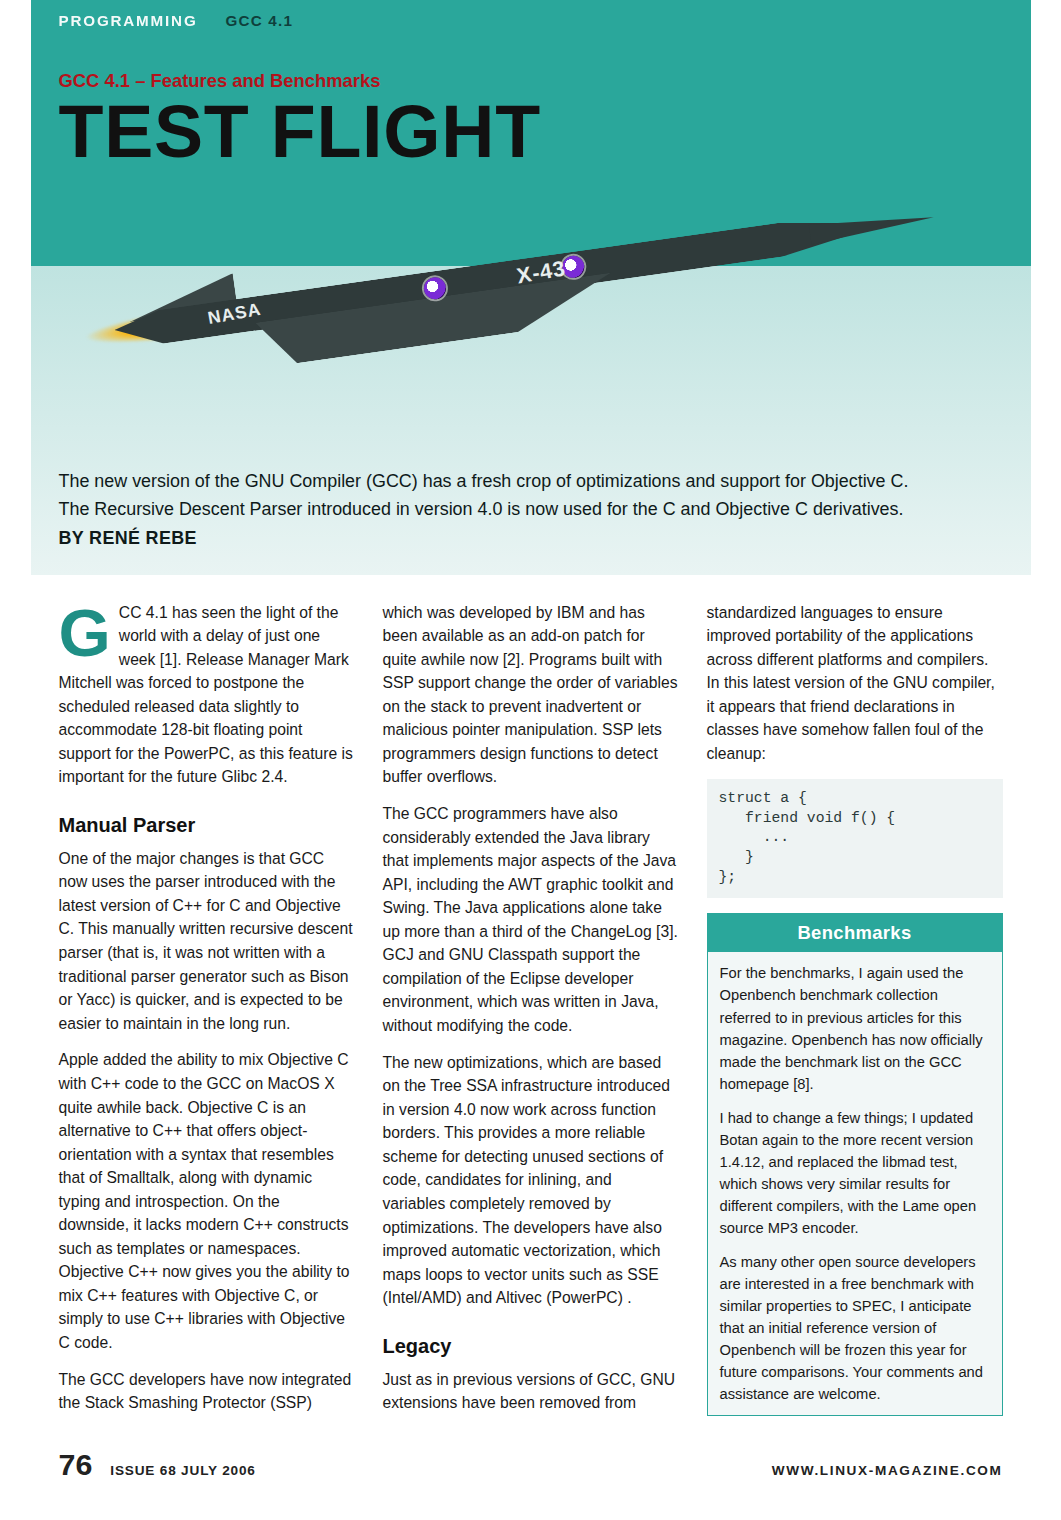Programming GCC 4.1
GCC 4.1 – Features and Benchmarks
Test Flight
NASA
X-43
The new version of the GNU Compiler (GCC) has a fresh crop of optimizations and support for Objective C. The Recursive Descent Parser introduced in version 4.0 is now used for the C and Objective C derivatives. BY RENÉ REBE
GCC 4.1 has seen the light of the world with a delay of just one week [1]. Release Manager Mark Mitchell was forced to postpone the scheduled released data slightly to accommodate 128-bit floating point support for the PowerPC, as this feature is important for the future Glibc 2.4.
Manual Parser
One of the major changes is that GCC now uses the parser introduced with the latest version of C++ for C and Objective C. This manually written recursive descent parser (that is, it was not written with a traditional parser generator such as Bison or Yacc) is quicker, and is expected to be easier to maintain in the long run.
Apple added the ability to mix Objective C with C++ code to the GCC on MacOS X quite awhile back. Objective C is an alternative to C++ that offers object-orientation with a syntax that resembles that of Smalltalk, along with dynamic typing and introspection. On the downside, it lacks modern C++ constructs such as templates or namespaces. Objective C++ now gives you the ability to mix C++ features with Objective C, or simply to use C++ libraries with Objective C code.
The GCC developers have now integrated the Stack Smashing Protector (SSP) which was developed by IBM and has been available as an add-on patch for quite awhile now [2]. Programs built with SSP support change the order of variables on the stack to prevent inadvertent or malicious pointer manipulation. SSP lets programmers design functions to detect buffer overflows.
The GCC programmers have also considerably extended the Java library that implements major aspects of the Java API, including the AWT graphic toolkit and Swing. The Java applications alone take up more than a third of the ChangeLog [3]. GCJ and GNU Classpath support the compilation of the Eclipse developer environment, which was written in Java, without modifying the code.
The new optimizations, which are based on the Tree SSA infrastructure introduced in version 4.0 now work across function borders. This provides a more reliable scheme for detecting unused sections of code, candidates for inlining, and variables completely removed by optimizations. The developers have also improved automatic vectorization, which maps loops to vector units such as SSE (Intel/AMD) and Altivec (PowerPC) .
Legacy
Just as in previous versions of GCC, GNU extensions have been removed from standardized languages to ensure improved portability of the applications across different platforms and compilers. In this latest version of the GNU compiler, it appears that friend declarations in classes have somehow fallen foul of the cleanup:
struct a {
   friend void f() {
     ...
   }
};
Benchmarks
For the benchmarks, I again used the Openbench benchmark collection referred to in previous articles for this magazine. Openbench has now officially made the benchmark list on the GCC homepage [8].
I had to change a few things; I updated Botan again to the more recent version 1.4.12, and replaced the libmad test, which shows very similar results for different compilers, with the Lame open source MP3 encoder.
As many other open source developers are interested in a free benchmark with similar properties to SPEC, I anticipate that an initial reference version of Openbench will be frozen this year for future comparisons. Your comments and assistance are welcome.
76 ISSUE 68 JULY 2006 WWW.LINUX-MAGAZINE.COM